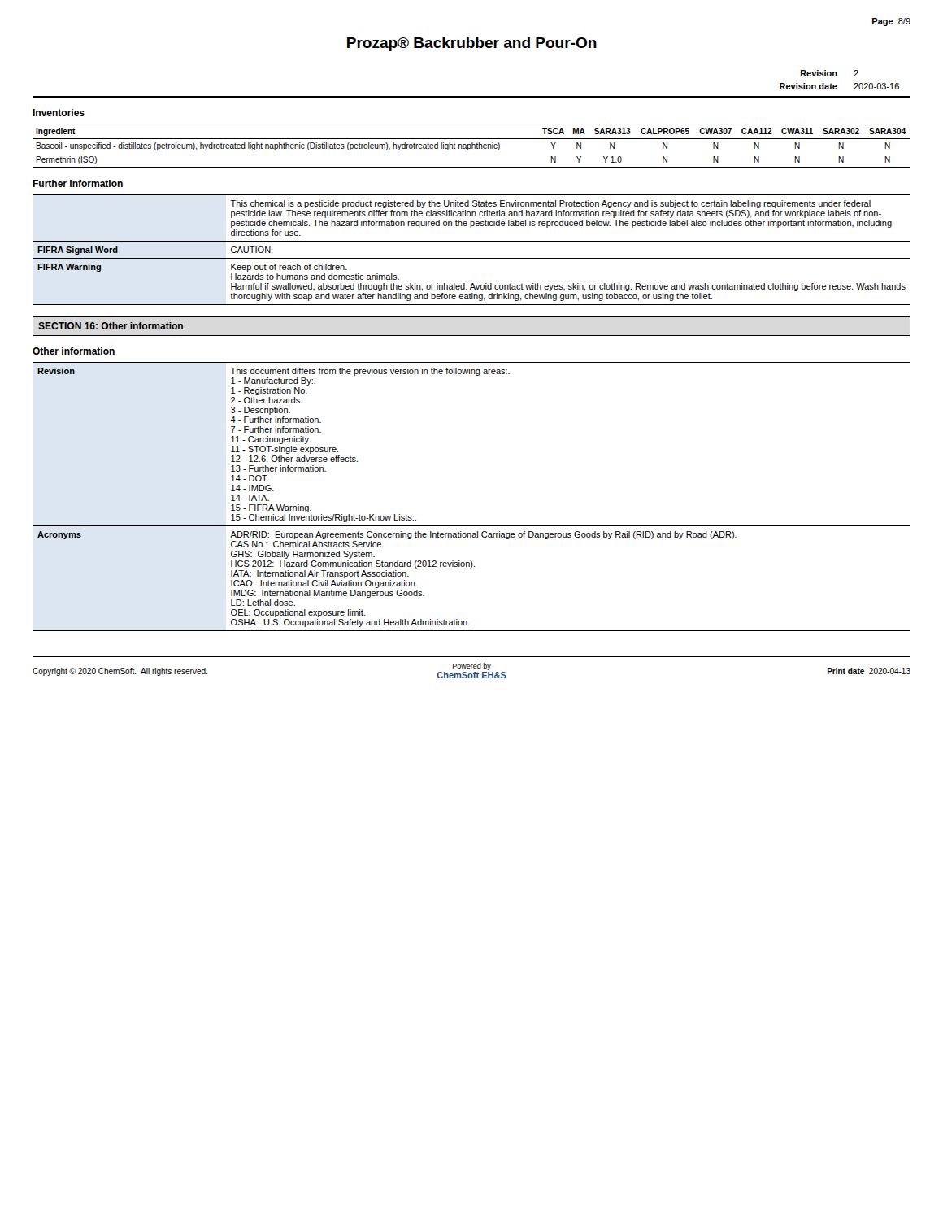Page 8/9
Prozap® Backrubber and Pour-On
Revision 2
Revision date 2020-03-16
Inventories
| Ingredient | TSCA | MA | SARA313 | CALPROP65 | CWA307 | CAA112 | CWA311 | SARA302 | SARA304 |
| --- | --- | --- | --- | --- | --- | --- | --- | --- | --- |
| Baseoil - unspecified - distillates (petroleum), hydrotreated light naphthenic (Distillates (petroleum), hydrotreated light naphthenic) | Y | N | N | N | N | N | N | N | N |
| Permethrin (ISO) | N | Y | Y 1.0 | N | N | N | N | N | N |
Further information
| | This chemical is a pesticide product registered by the United States Environmental Protection Agency and is subject to certain labeling requirements under federal pesticide law. These requirements differ from the classification criteria and hazard information required for safety data sheets (SDS), and for workplace labels of non-pesticide chemicals. The hazard information required on the pesticide label is reproduced below. The pesticide label also includes other important information, including directions for use. |
| FIFRA Signal Word | CAUTION. |
| FIFRA Warning | Keep out of reach of children. Hazards to humans and domestic animals. Harmful if swallowed, absorbed through the skin, or inhaled. Avoid contact with eyes, skin, or clothing. Remove and wash contaminated clothing before reuse. Wash hands thoroughly with soap and water after handling and before eating, drinking, chewing gum, using tobacco, or using the toilet. |
SECTION 16: Other information
Other information
| Revision | This document differs from the previous version in the following areas:. 1 - Manufactured By:. 1 - Registration No. 2 - Other hazards. 3 - Description. 4 - Further information. 7 - Further information. 11 - Carcinogenicity. 11 - STOT-single exposure. 12 - 12.6. Other adverse effects. 13 - Further information. 14 - DOT. 14 - IMDG. 14 - IATA. 15 - FIFRA Warning. 15 - Chemical Inventories/Right-to-Know Lists:. |
| Acronyms | ADR/RID: European Agreements Concerning the International Carriage of Dangerous Goods by Rail (RID) and by Road (ADR). CAS No.: Chemical Abstracts Service. GHS: Globally Harmonized System. HCS 2012: Hazard Communication Standard (2012 revision). IATA: International Air Transport Association. ICAO: International Civil Aviation Organization. IMDG: International Maritime Dangerous Goods. LD: Lethal dose. OEL: Occupational exposure limit. OSHA: U.S. Occupational Safety and Health Administration. |
Copyright © 2020 ChemSoft. All rights reserved.
Powered by
ChemSoft EH&S
Print date 2020-04-13